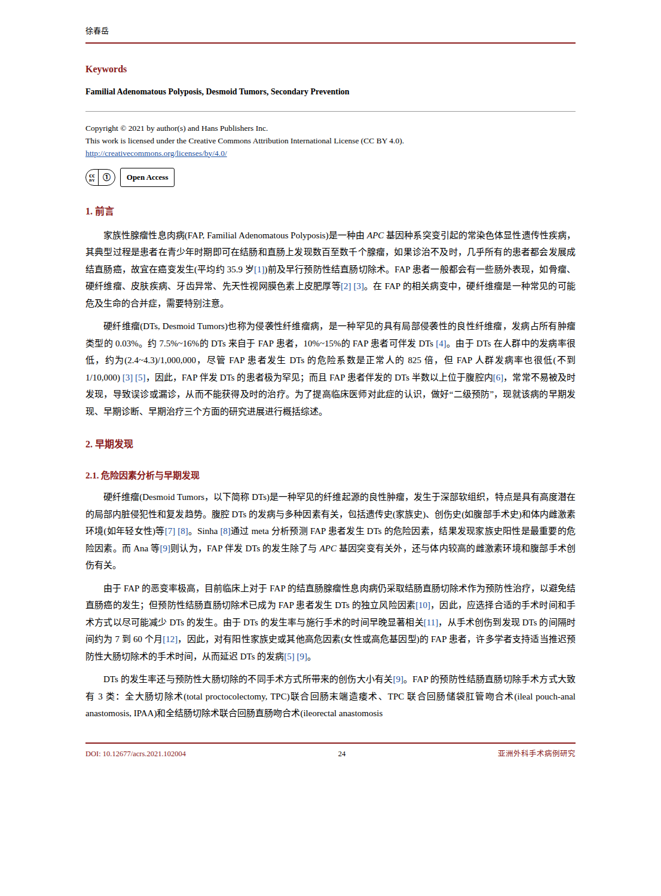徐春岳
Keywords
Familial Adenomatous Polyposis, Desmoid Tumors, Secondary Prevention
Copyright © 2021 by author(s) and Hans Publishers Inc.
This work is licensed under the Creative Commons Attribution International License (CC BY 4.0).
http://creativecommons.org/licenses/by/4.0/
ccBY ①
Open Access
1. 前言
家族性腺瘤性息肉病(FAP, Familial Adenomatous Polyposis)是一种由 APC 基因种系突变引起的常染色体显性遗传性疾病，其典型过程是患者在青少年时期即可在结肠和直肠上发现数百至数千个腺瘤，如果诊治不及时，几乎所有的患者都会发展成结直肠癌，故宜在癌变发生(平均约 35.9 岁[1])前及早行预防性结直肠切除术。FAP 患者一般都会有一些肠外表现，如骨瘤、硬纤维瘤、皮肤疾病、牙齿异常、先天性视网膜色素上皮肥厚等[2] [3]。在 FAP 的相关病变中，硬纤维瘤是一种常见的可能危及生命的合并症，需要特别注意。
硬纤维瘤(DTs, Desmoid Tumors)也称为侵袭性纤维瘤病，是一种罕见的具有局部侵袭性的良性纤维瘤，发病占所有肿瘤类型的 0.03%。约 7.5%~16%的 DTs 来自于 FAP 患者，10%~15%的 FAP 患者可伴发 DTs [4]。由于 DTs 在人群中的发病率很低，约为(2.4~4.3)/1,000,000，尽管 FAP 患者发生 DTs 的危险系数是正常人的 825 倍，但 FAP 人群发病率也很低(不到 1/10,000) [3] [5]，因此，FAP 伴发 DTs 的患者极为罕见；而且 FAP 患者伴发的 DTs 半数以上位于腹腔内[6]，常常不易被及时发现，导致误诊或漏诊，从而不能获得及时的治疗。为了提高临床医师对此症的认识，做好“二级预防”，现就该病的早期发现、早期诊断、早期治疗三个方面的研究进展进行概括综述。
2. 早期发现
2.1. 危险因素分析与早期发现
硬纤维瘤(Desmoid Tumors，以下简称 DTs)是一种罕见的纤维起源的良性肿瘤，发生于深部软组织，特点是具有高度潜在的局部内脏侵犯性和复发趋势。腹腔 DTs 的发病与多种因素有关，包括遗传史(家族史)、创伤史(如腹部手术史)和体内雌激素环境(如年轻女性)等[7] [8]。Sinha [8] 通过 meta 分析预测 FAP 患者发生 DTs 的危险因素，结果发现家族史阳性是最重要的危险因素。而 Ana 等[9] 则认为，FAP 伴发 DTs 的发生除了与 APC 基因突变有关外，还与体内较高的雌激素环境和腹部手术创伤有关。
由于 FAP 的恶变率极高，目前临床上对于 FAP 的结直肠腺瘤性息肉病仍采取结肠直肠切除术作为预防性治疗，以避免结直肠癌的发生；但预防性结肠直肠切除术已成为 FAP 患者发生 DTs 的独立风险因素[10]，因此，应选择合适的手术时间和手术方式以尽可能减少 DTs 的发生。由于 DTs 的发生率与施行手术的时间早晚显著相关[11]，从手术创伤到发现 DTs 的间隔时间约为 7 到 60 个月[12]，因此，对有阳性家族史或其他高危因素(女性或高危基因型)的 FAP 患者，许多学者支持适当推迟预防性大肠切除术的手术时间，从而延迟 DTs 的发病[5] [9]。
DTs 的发生率还与预防性大肠切除的不同手术方式所带来的创伤大小有关[9]。FAP 的预防性结肠直肠切除手术方式大致有 3 类：全大肠切除术(total proctocolectomy, TPC)联合回肠末端造瘘术、TPC 联合回肠储袋肛管吻合术(ileal pouch-anal anastomosis, IPAA)和全结肠切除术联合回肠直肠吻合术(ileorectal anastomosis
DOI: 10.12677/acrs.2021.102004 24 亚洲外科手术病例研究